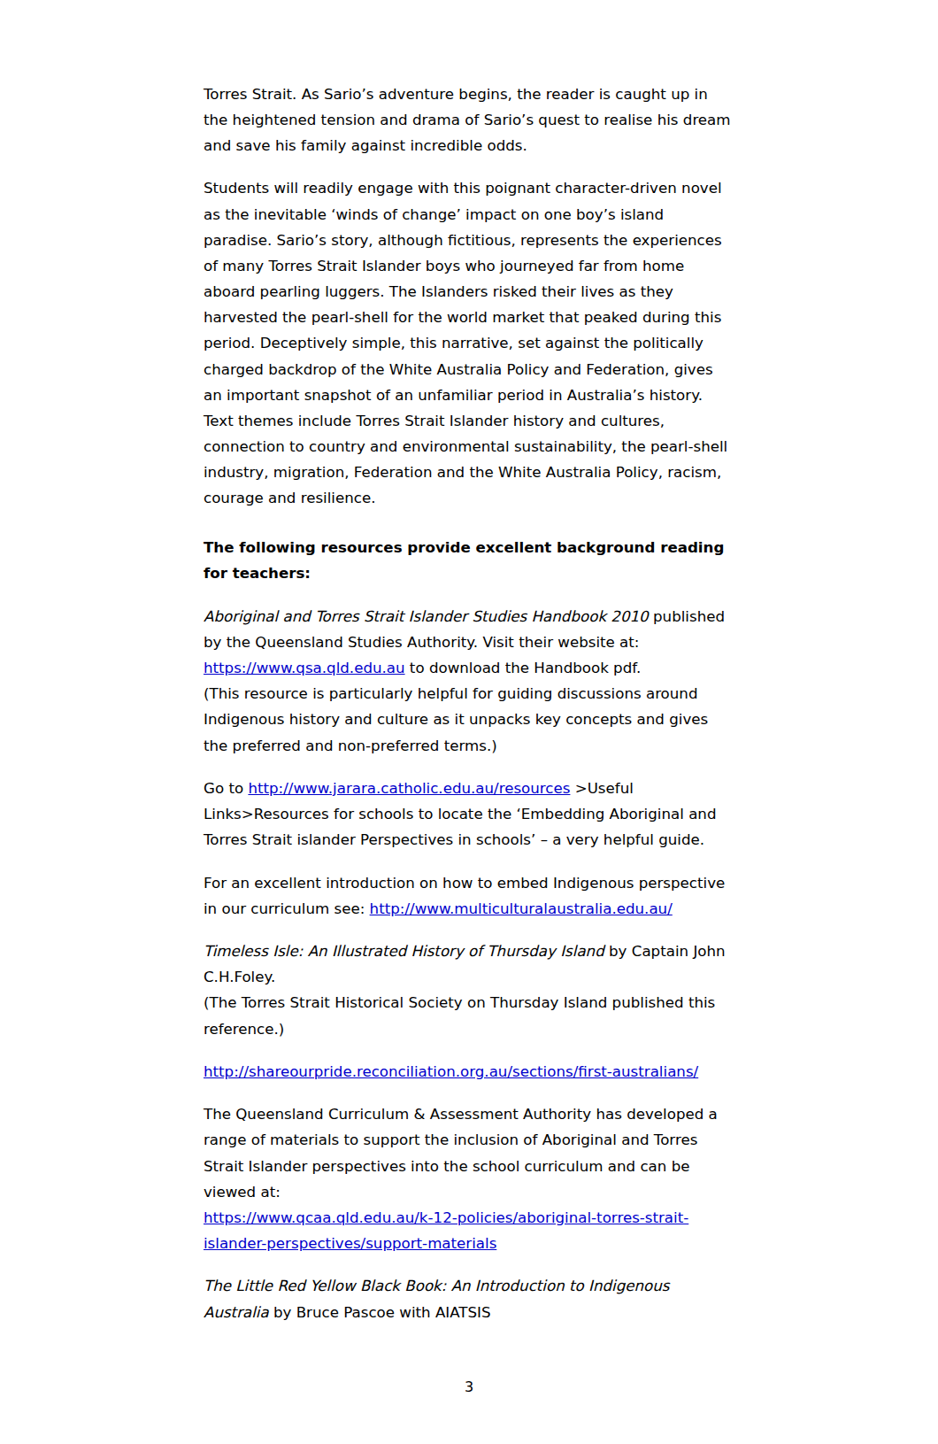Torres Strait. As Sario’s adventure begins, the reader is caught up in the heightened tension and drama of Sario’s quest to realise his dream and save his family against incredible odds.
Students will readily engage with this poignant character-driven novel as the inevitable ‘winds of change’ impact on one boy’s island paradise. Sario’s story, although fictitious, represents the experiences of many Torres Strait Islander boys who journeyed far from home aboard pearling luggers. The Islanders risked their lives as they harvested the pearl-shell for the world market that peaked during this period. Deceptively simple, this narrative, set against the politically charged backdrop of the White Australia Policy and Federation, gives an important snapshot of an unfamiliar period in Australia’s history. Text themes include Torres Strait Islander history and cultures, connection to country and environmental sustainability, the pearl-shell industry, migration, Federation and the White Australia Policy, racism, courage and resilience.
The following resources provide excellent background reading for teachers:
Aboriginal and Torres Strait Islander Studies Handbook 2010 published by the Queensland Studies Authority. Visit their website at: https://www.qsa.qld.edu.au to download the Handbook pdf.
(This resource is particularly helpful for guiding discussions around Indigenous history and culture as it unpacks key concepts and gives the preferred and non-preferred terms.)
Go to http://www.jarara.catholic.edu.au/resources >Useful Links>Resources for schools to locate the ‘Embedding Aboriginal and Torres Strait islander Perspectives in schools’ – a very helpful guide.
For an excellent introduction on how to embed Indigenous perspective in our curriculum see: http://www.multiculturalaustralia.edu.au/
Timeless Isle: An Illustrated History of Thursday Island by Captain John C.H.Foley.
(The Torres Strait Historical Society on Thursday Island published this reference.)
http://shareourpride.reconciliation.org.au/sections/first-australians/
The Queensland Curriculum & Assessment Authority has developed a range of materials to support the inclusion of Aboriginal and Torres Strait Islander perspectives into the school curriculum and can be viewed at:
https://www.qcaa.qld.edu.au/k-12-policies/aboriginal-torres-strait-islander-perspectives/support-materials
The Little Red Yellow Black Book: An Introduction to Indigenous Australia by Bruce Pascoe with AIATSIS
3